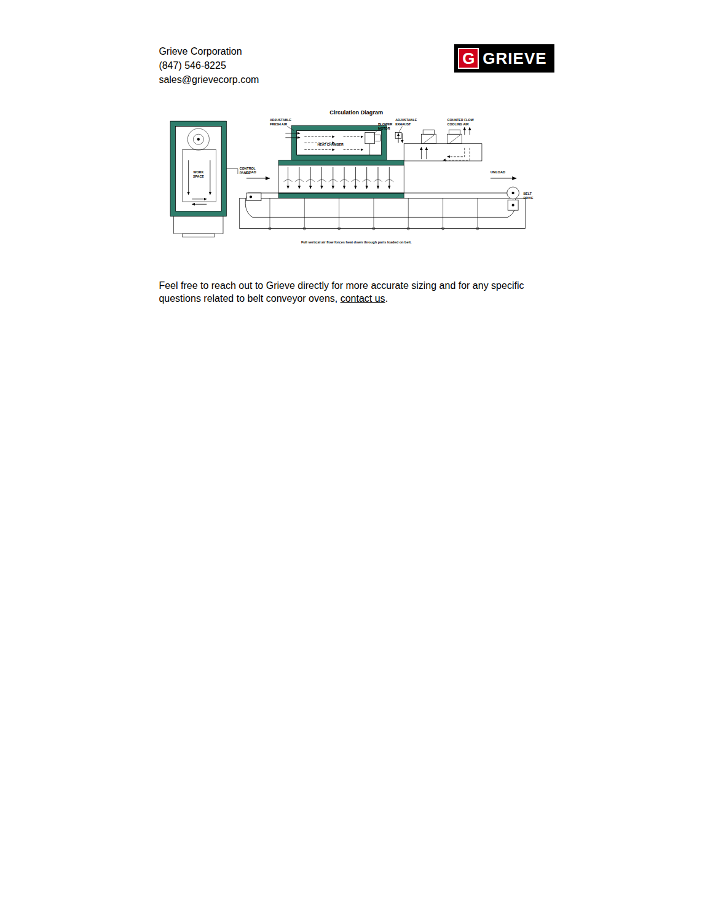Grieve Corporation
(847) 546-8225
sales@grievecorp.com
GGRIEVE
Circulation Diagram WORK SPACE CONTROL PANEL HEAT CHAMBER BLOWER MOTOR ADJUSTABLE FRESH AIR ADJUSTABLE EXHAUST COUNTER FLOW COOLING AIR LOAD UNLOAD BELT DRIVE Full vertical air flow forces heat down through parts loaded on belt.
Feel free to reach out to Grieve directly for more accurate sizing and for any specific questions related to belt conveyor ovens, contact us.